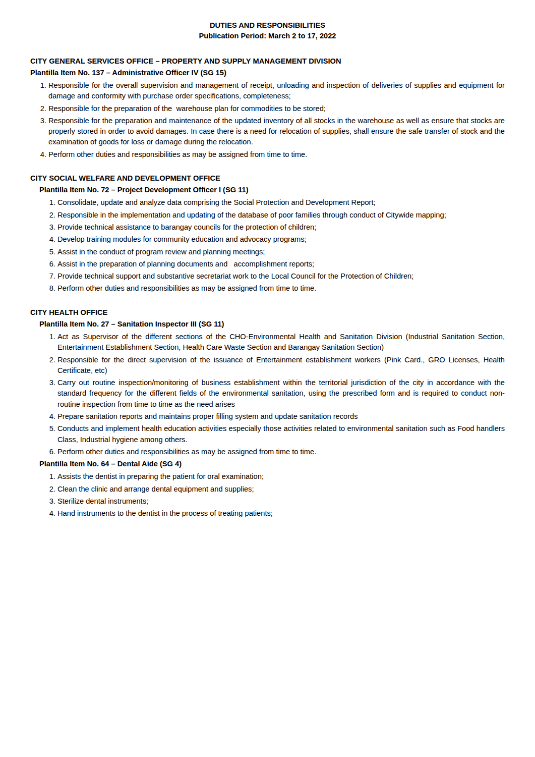DUTIES AND RESPONSIBILITIES
Publication Period: March 2 to 17, 2022
CITY GENERAL SERVICES OFFICE – PROPERTY AND SUPPLY MANAGEMENT DIVISION
Plantilla Item No. 137 – Administrative Officer IV (SG 15)
Responsible for the overall supervision and management of receipt, unloading and inspection of deliveries of supplies and equipment for damage and conformity with purchase order specifications, completeness;
Responsible for the preparation of the warehouse plan for commodities to be stored;
Responsible for the preparation and maintenance of the updated inventory of all stocks in the warehouse as well as ensure that stocks are properly stored in order to avoid damages. In case there is a need for relocation of supplies, shall ensure the safe transfer of stock and the examination of goods for loss or damage during the relocation.
Perform other duties and responsibilities as may be assigned from time to time.
CITY SOCIAL WELFARE AND DEVELOPMENT OFFICE
Plantilla Item No. 72 – Project Development Officer I (SG 11)
Consolidate, update and analyze data comprising the Social Protection and Development Report;
Responsible in the implementation and updating of the database of poor families through conduct of Citywide mapping;
Provide technical assistance to barangay councils for the protection of children;
Develop training modules for community education and advocacy programs;
Assist in the conduct of program review and planning meetings;
Assist in the preparation of planning documents and accomplishment reports;
Provide technical support and substantive secretariat work to the Local Council for the Protection of Children;
Perform other duties and responsibilities as may be assigned from time to time.
CITY HEALTH OFFICE
Plantilla Item No. 27 – Sanitation Inspector III (SG 11)
Act as Supervisor of the different sections of the CHO-Environmental Health and Sanitation Division (Industrial Sanitation Section, Entertainment Establishment Section, Health Care Waste Section and Barangay Sanitation Section)
Responsible for the direct supervision of the issuance of Entertainment establishment workers (Pink Card., GRO Licenses, Health Certificate, etc)
Carry out routine inspection/monitoring of business establishment within the territorial jurisdiction of the city in accordance with the standard frequency for the different fields of the environmental sanitation, using the prescribed form and is required to conduct non-routine inspection from time to time as the need arises
Prepare sanitation reports and maintains proper filling system and update sanitation records
Conducts and implement health education activities especially those activities related to environmental sanitation such as Food handlers Class, Industrial hygiene among others.
Perform other duties and responsibilities as may be assigned from time to time.
Plantilla Item No. 64 – Dental Aide (SG 4)
Assists the dentist in preparing the patient for oral examination;
Clean the clinic and arrange dental equipment and supplies;
Sterilize dental instruments;
Hand instruments to the dentist in the process of treating patients;